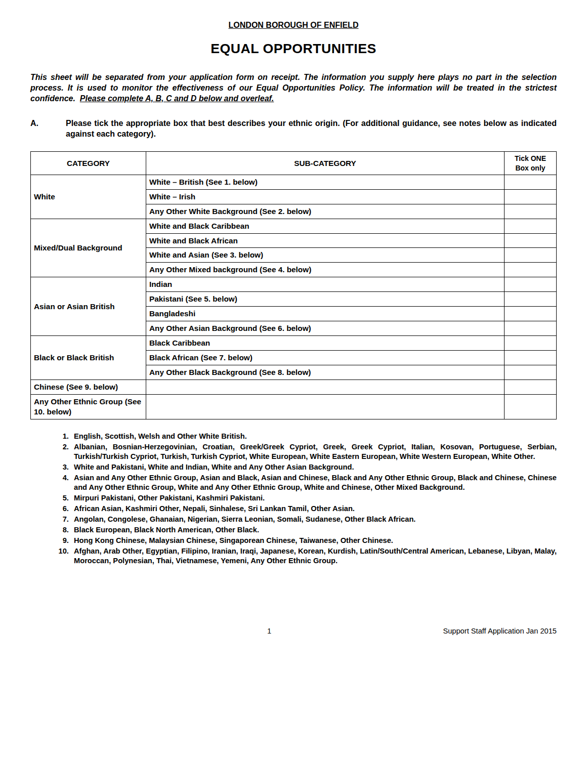LONDON BOROUGH OF ENFIELD
EQUAL OPPORTUNITIES
This sheet will be separated from your application form on receipt. The information you supply here plays no part in the selection process. It is used to monitor the effectiveness of our Equal Opportunities Policy. The information will be treated in the strictest confidence. Please complete A, B, C and D below and overleaf.
A.
Please tick the appropriate box that best describes your ethnic origin. (For additional guidance, see notes below as indicated against each category).
| CATEGORY | SUB-CATEGORY | Tick ONE Box only |
| --- | --- | --- |
| White | White – British (See 1. below) | |
| White – Irish | |
| Any Other White Background (See 2. below) | |
| Mixed/Dual Background | White and Black Caribbean | |
| White and Black African | |
| White and Asian (See 3. below) | |
| Any Other Mixed background (See 4. below) | |
| Asian or Asian British | Indian | |
| Pakistani (See 5. below) | |
| Bangladeshi | |
| Any Other Asian Background (See 6. below) | |
| Black or Black British | Black Caribbean | |
| Black African (See 7. below) | |
| Any Other Black Background (See 8. below) | |
| Chinese (See 9. below) | | |
| Any Other Ethnic Group (See 10. below) | | |
English, Scottish, Welsh and Other White British.
Albanian, Bosnian-Herzegovinian, Croatian, Greek/Greek Cypriot, Greek, Greek Cypriot, Italian, Kosovan, Portuguese, Serbian, Turkish/Turkish Cypriot, Turkish, Turkish Cypriot, White European, White Eastern European, White Western European, White Other.
White and Pakistani, White and Indian, White and Any Other Asian Background.
Asian and Any Other Ethnic Group, Asian and Black, Asian and Chinese, Black and Any Other Ethnic Group, Black and Chinese, Chinese and Any Other Ethnic Group, White and Any Other Ethnic Group, White and Chinese, Other Mixed Background.
Mirpuri Pakistani, Other Pakistani, Kashmiri Pakistani.
African Asian, Kashmiri Other, Nepali, Sinhalese, Sri Lankan Tamil, Other Asian.
Angolan, Congolese, Ghanaian, Nigerian, Sierra Leonian, Somali, Sudanese, Other Black African.
Black European, Black North American, Other Black.
Hong Kong Chinese, Malaysian Chinese, Singaporean Chinese, Taiwanese, Other Chinese.
Afghan, Arab Other, Egyptian, Filipino, Iranian, Iraqi, Japanese, Korean, Kurdish, Latin/South/Central American, Lebanese, Libyan, Malay, Moroccan, Polynesian, Thai, Vietnamese, Yemeni, Any Other Ethnic Group.
1
Support Staff Application Jan 2015